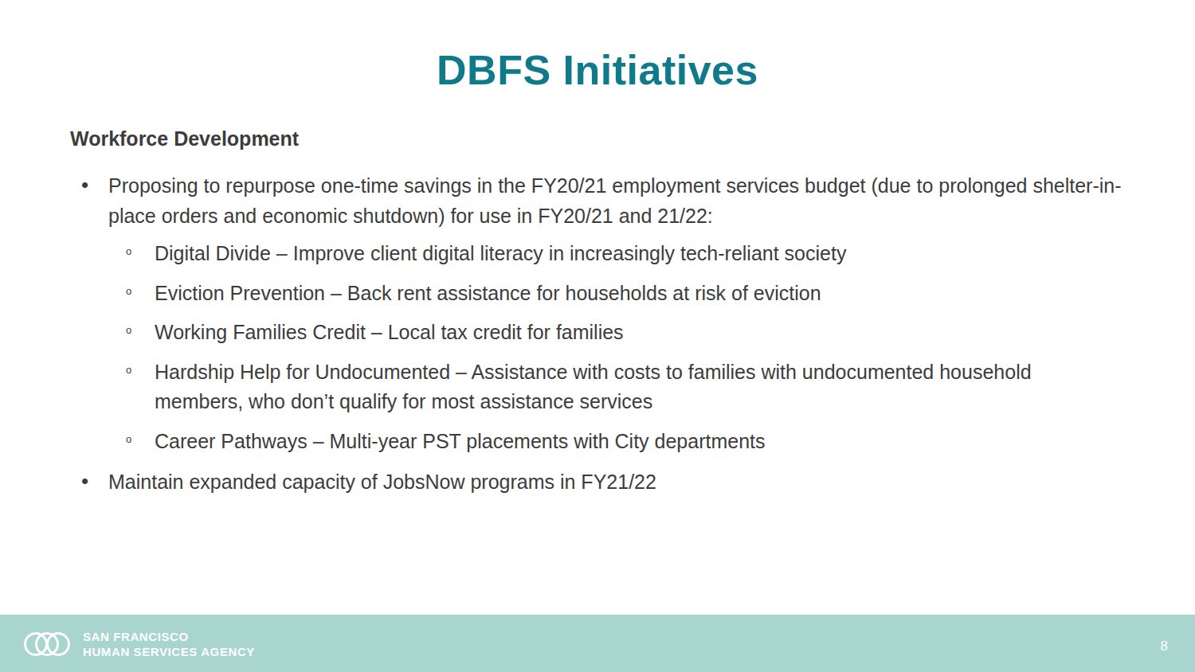DBFS Initiatives
Workforce Development
Proposing to repurpose one-time savings in the FY20/21 employment services budget (due to prolonged shelter-in-place orders and economic shutdown) for use in FY20/21 and 21/22:
Digital Divide – Improve client digital literacy in increasingly tech-reliant society
Eviction Prevention – Back rent assistance for households at risk of eviction
Working Families Credit – Local tax credit for families
Hardship Help for Undocumented – Assistance with costs to families with undocumented household members, who don’t qualify for most assistance services
Career Pathways – Multi-year PST placements with City departments
Maintain expanded capacity of JobsNow programs in FY21/22
San Francisco
Human Services Agency
8